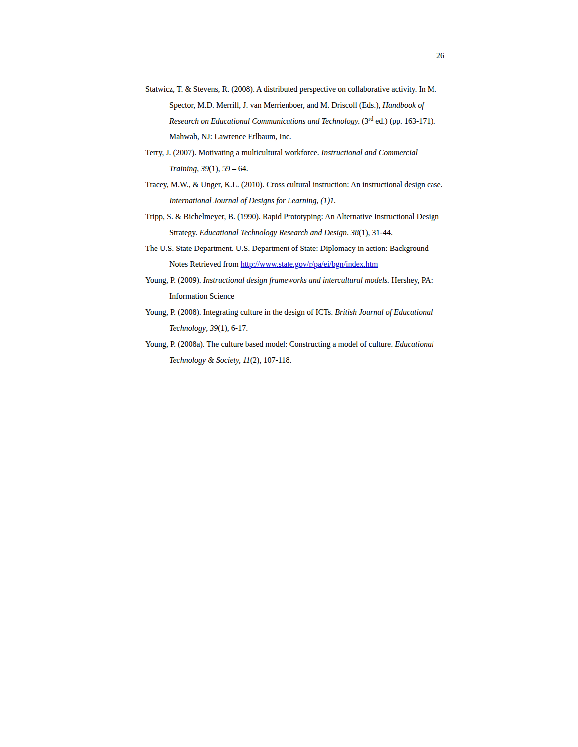26
Statwicz, T. & Stevens, R. (2008). A distributed perspective on collaborative activity. In M. Spector, M.D. Merrill, J. van Merrienboer, and M. Driscoll (Eds.), Handbook of Research on Educational Communications and Technology, (3rd ed.) (pp. 163-171). Mahwah, NJ: Lawrence Erlbaum, Inc.
Terry, J. (2007). Motivating a multicultural workforce. Instructional and Commercial Training, 39(1), 59 – 64.
Tracey, M.W., & Unger, K.L. (2010). Cross cultural instruction: An instructional design case. International Journal of Designs for Learning, (1)1.
Tripp, S. & Bichelmeyer, B. (1990). Rapid Prototyping: An Alternative Instructional Design Strategy. Educational Technology Research and Design. 38(1), 31-44.
The U.S. State Department. U.S. Department of State: Diplomacy in action: Background Notes Retrieved from http://www.state.gov/r/pa/ei/bgn/index.htm
Young, P. (2009). Instructional design frameworks and intercultural models. Hershey, PA: Information Science
Young, P. (2008). Integrating culture in the design of ICTs. British Journal of Educational Technology, 39(1), 6-17.
Young, P. (2008a). The culture based model: Constructing a model of culture. Educational Technology & Society, 11(2), 107-118.